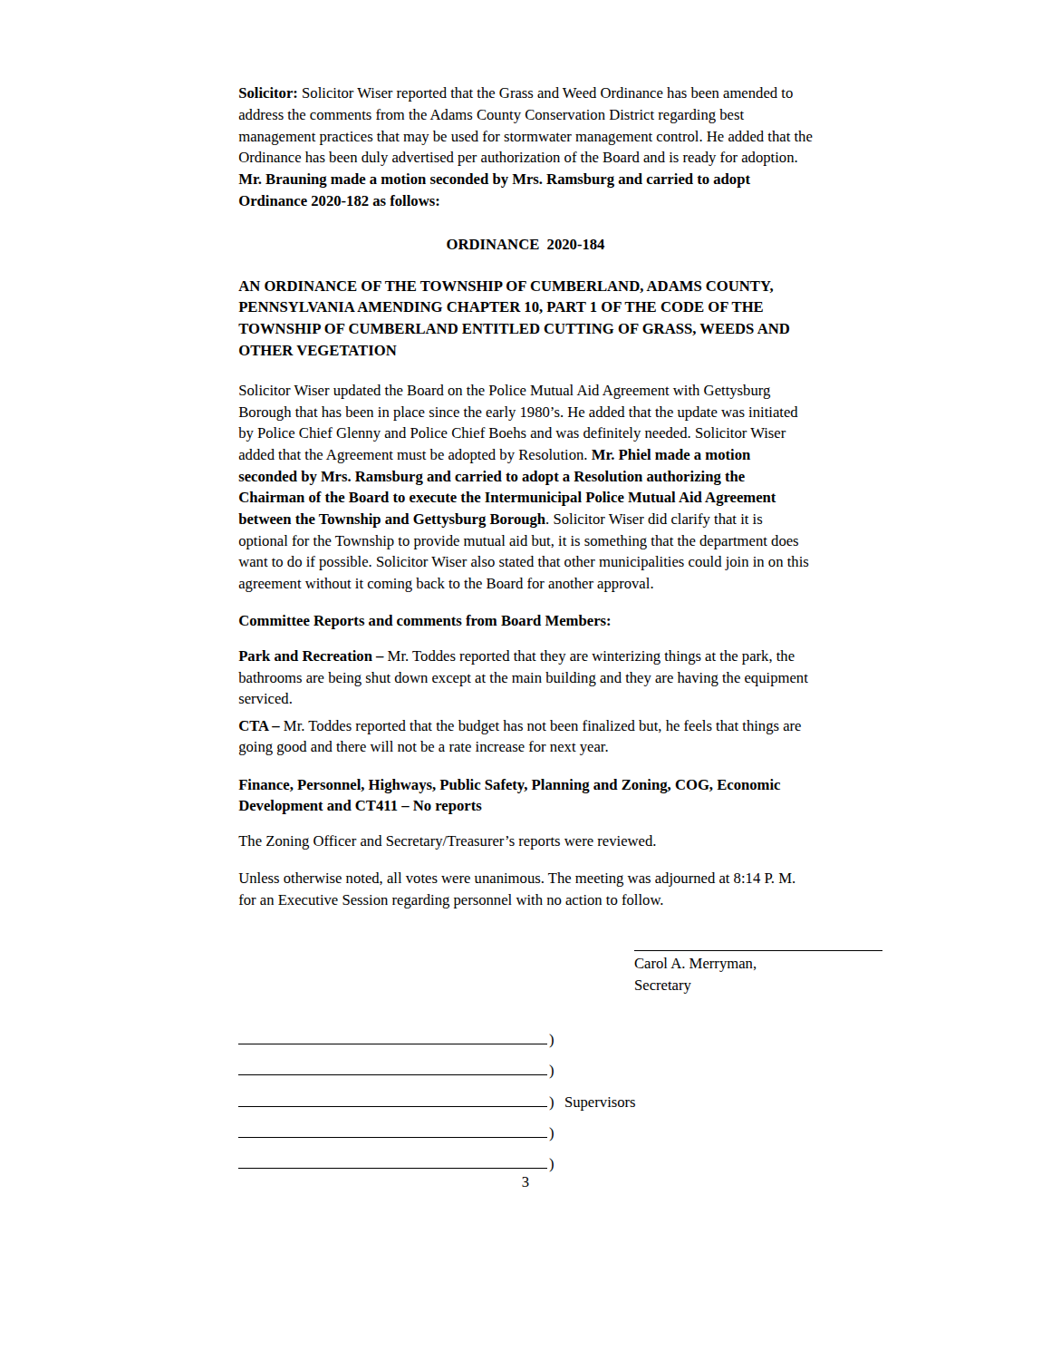Solicitor: Solicitor Wiser reported that the Grass and Weed Ordinance has been amended to address the comments from the Adams County Conservation District regarding best management practices that may be used for stormwater management control. He added that the Ordinance has been duly advertised per authorization of the Board and is ready for adoption. Mr. Brauning made a motion seconded by Mrs. Ramsburg and carried to adopt Ordinance 2020-182 as follows:
ORDINANCE 2020-184
AN ORDINANCE OF THE TOWNSHIP OF CUMBERLAND, ADAMS COUNTY, PENNSYLVANIA AMENDING CHAPTER 10, PART 1 OF THE CODE OF THE TOWNSHIP OF CUMBERLAND ENTITLED CUTTING OF GRASS, WEEDS AND OTHER VEGETATION
Solicitor Wiser updated the Board on the Police Mutual Aid Agreement with Gettysburg Borough that has been in place since the early 1980’s. He added that the update was initiated by Police Chief Glenny and Police Chief Boehs and was definitely needed. Solicitor Wiser added that the Agreement must be adopted by Resolution. Mr. Phiel made a motion seconded by Mrs. Ramsburg and carried to adopt a Resolution authorizing the Chairman of the Board to execute the Intermunicipal Police Mutual Aid Agreement between the Township and Gettysburg Borough. Solicitor Wiser did clarify that it is optional for the Township to provide mutual aid but, it is something that the department does want to do if possible. Solicitor Wiser also stated that other municipalities could join in on this agreement without it coming back to the Board for another approval.
Committee Reports and comments from Board Members:
Park and Recreation – Mr. Toddes reported that they are winterizing things at the park, the bathrooms are being shut down except at the main building and they are having the equipment serviced.
CTA – Mr. Toddes reported that the budget has not been finalized but, he feels that things are going good and there will not be a rate increase for next year.
Finance, Personnel, Highways, Public Safety, Planning and Zoning, COG, Economic Development and CT411 – No reports
The Zoning Officer and Secretary/Treasurer’s reports were reviewed.
Unless otherwise noted, all votes were unanimous. The meeting was adjourned at 8:14 P. M. for an Executive Session regarding personnel with no action to follow.
Carol A. Merryman, Secretary
)
)
) Supervisors
)
)
3